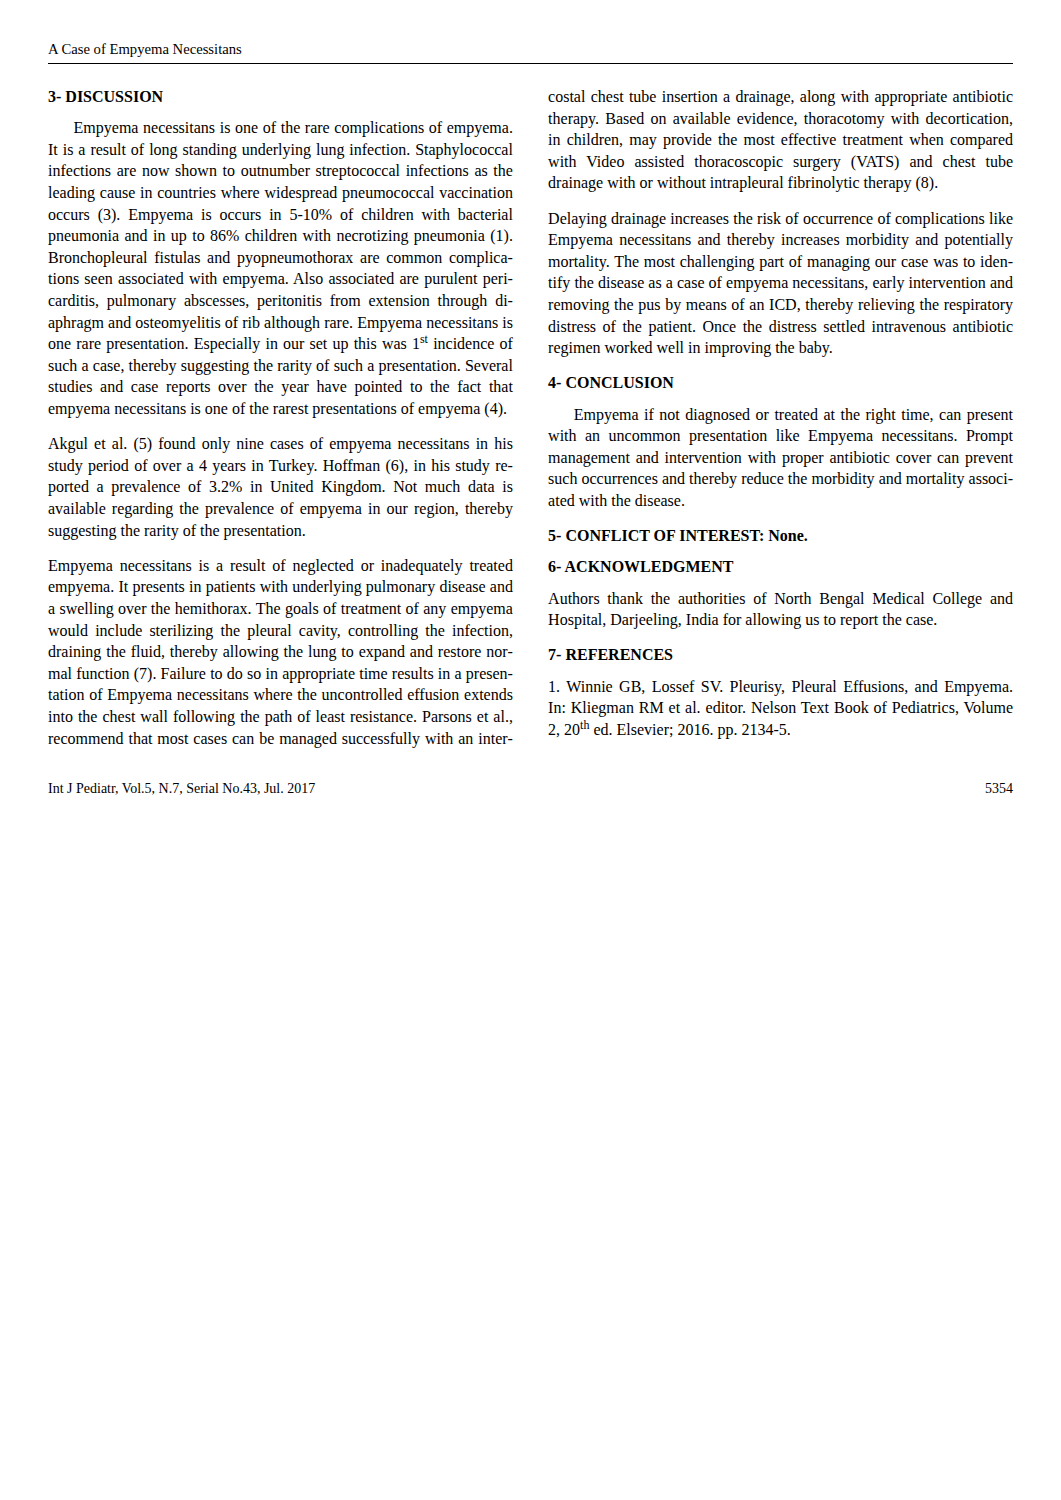A Case of Empyema Necessitans
3- DISCUSSION
Empyema necessitans is one of the rare complications of empyema. It is a result of long standing underlying lung infection. Staphylococcal infections are now shown to outnumber streptococcal infections as the leading cause in countries where widespread pneumococcal vaccination occurs (3). Empyema is occurs in 5-10% of children with bacterial pneumonia and in up to 86% children with necrotizing pneumonia (1). Bronchopleural fistulas and pyopneumothorax are common complications seen associated with empyema. Also associated are purulent pericarditis, pulmonary abscesses, peritonitis from extension through diaphragm and osteomyelitis of rib although rare. Empyema necessitans is one rare presentation. Especially in our set up this was 1st incidence of such a case, thereby suggesting the rarity of such a presentation. Several studies and case reports over the year have pointed to the fact that empyema necessitans is one of the rarest presentations of empyema (4).
Akgul et al. (5) found only nine cases of empyema necessitans in his study period of over a 4 years in Turkey. Hoffman (6), in his study reported a prevalence of 3.2% in United Kingdom. Not much data is available regarding the prevalence of empyema in our region, thereby suggesting the rarity of the presentation.
Empyema necessitans is a result of neglected or inadequately treated empyema. It presents in patients with underlying pulmonary disease and a swelling over the hemithorax. The goals of treatment of any empyema would include sterilizing the pleural cavity, controlling the infection, draining the fluid, thereby allowing the lung to expand and restore normal function (7). Failure to do so in appropriate time results in a presentation of Empyema necessitans where the uncontrolled effusion extends into the chest wall following the path of least resistance. Parsons et al., recommend that most cases can be managed successfully with an intercostal chest tube insertion a drainage, along with appropriate antibiotic therapy. Based on available evidence, thoracotomy with decortication, in children, may provide the most effective treatment when compared with Video assisted thoracoscopic surgery (VATS) and chest tube drainage with or without intrapleural fibrinolytic therapy (8).
Delaying drainage increases the risk of occurrence of complications like Empyema necessitans and thereby increases morbidity and potentially mortality. The most challenging part of managing our case was to identify the disease as a case of empyema necessitans, early intervention and removing the pus by means of an ICD, thereby relieving the respiratory distress of the patient. Once the distress settled intravenous antibiotic regimen worked well in improving the baby.
4- CONCLUSION
Empyema if not diagnosed or treated at the right time, can present with an uncommon presentation like Empyema necessitans. Prompt management and intervention with proper antibiotic cover can prevent such occurrences and thereby reduce the morbidity and mortality associated with the disease.
5- CONFLICT OF INTEREST: None.
6- ACKNOWLEDGMENT
Authors thank the authorities of North Bengal Medical College and Hospital, Darjeeling, India for allowing us to report the case.
7- REFERENCES
1. Winnie GB, Lossef SV. Pleurisy, Pleural Effusions, and Empyema. In: Kliegman RM et al. editor. Nelson Text Book of Pediatrics, Volume 2, 20th ed. Elsevier; 2016. pp. 2134-5.
Int J Pediatr, Vol.5, N.7, Serial No.43, Jul. 2017 5354